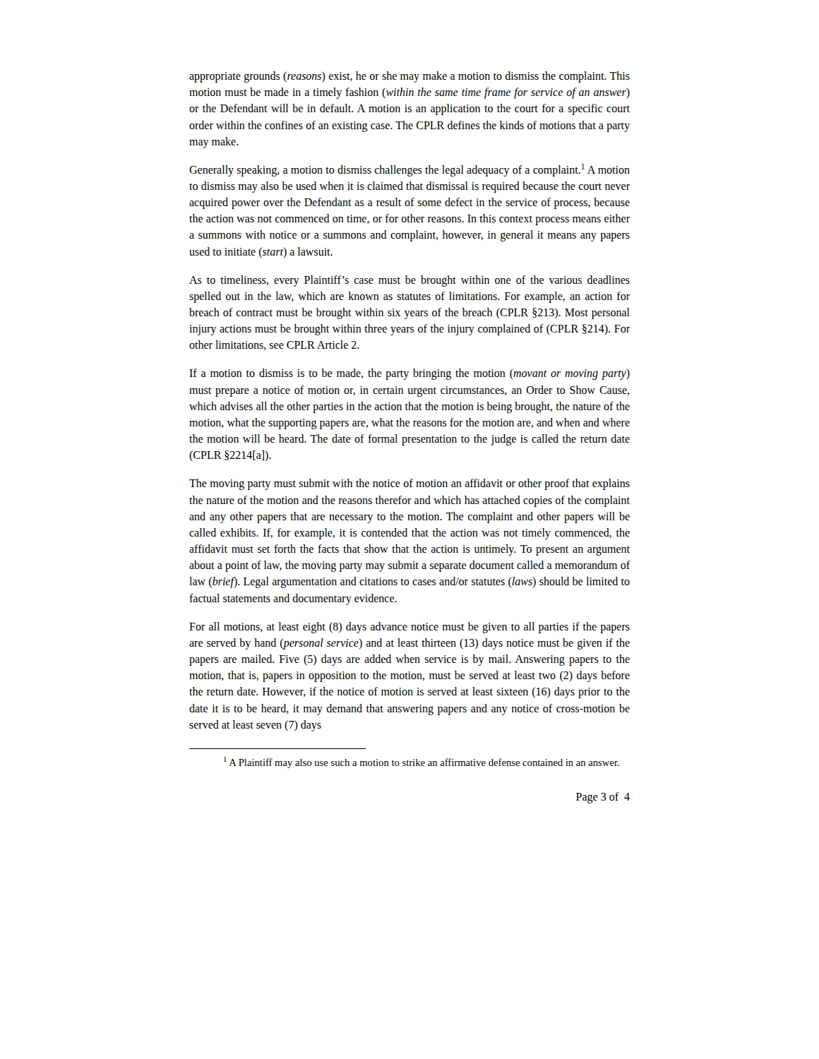appropriate grounds (reasons) exist, he or she may make a motion to dismiss the complaint. This motion must be made in a timely fashion (within the same time frame for service of an answer) or the Defendant will be in default. A motion is an application to the court for a specific court order within the confines of an existing case. The CPLR defines the kinds of motions that a party may make.
Generally speaking, a motion to dismiss challenges the legal adequacy of a complaint.1 A motion to dismiss may also be used when it is claimed that dismissal is required because the court never acquired power over the Defendant as a result of some defect in the service of process, because the action was not commenced on time, or for other reasons. In this context process means either a summons with notice or a summons and complaint, however, in general it means any papers used to initiate (start) a lawsuit.
As to timeliness, every Plaintiff’s case must be brought within one of the various deadlines spelled out in the law, which are known as statutes of limitations. For example, an action for breach of contract must be brought within six years of the breach (CPLR §213). Most personal injury actions must be brought within three years of the injury complained of (CPLR §214). For other limitations, see CPLR Article 2.
If a motion to dismiss is to be made, the party bringing the motion (movant or moving party) must prepare a notice of motion or, in certain urgent circumstances, an Order to Show Cause, which advises all the other parties in the action that the motion is being brought, the nature of the motion, what the supporting papers are, what the reasons for the motion are, and when and where the motion will be heard. The date of formal presentation to the judge is called the return date (CPLR §2214[a]).
The moving party must submit with the notice of motion an affidavit or other proof that explains the nature of the motion and the reasons therefor and which has attached copies of the complaint and any other papers that are necessary to the motion. The complaint and other papers will be called exhibits. If, for example, it is contended that the action was not timely commenced, the affidavit must set forth the facts that show that the action is untimely. To present an argument about a point of law, the moving party may submit a separate document called a memorandum of law (brief). Legal argumentation and citations to cases and/or statutes (laws) should be limited to factual statements and documentary evidence.
For all motions, at least eight (8) days advance notice must be given to all parties if the papers are served by hand (personal service) and at least thirteen (13) days notice must be given if the papers are mailed. Five (5) days are added when service is by mail. Answering papers to the motion, that is, papers in opposition to the motion, must be served at least two (2) days before the return date. However, if the notice of motion is served at least sixteen (16) days prior to the date it is to be heard, it may demand that answering papers and any notice of cross-motion be served at least seven (7) days
1A Plaintiff may also use such a motion to strike an affirmative defense contained in an answer.
Page 3 of 4